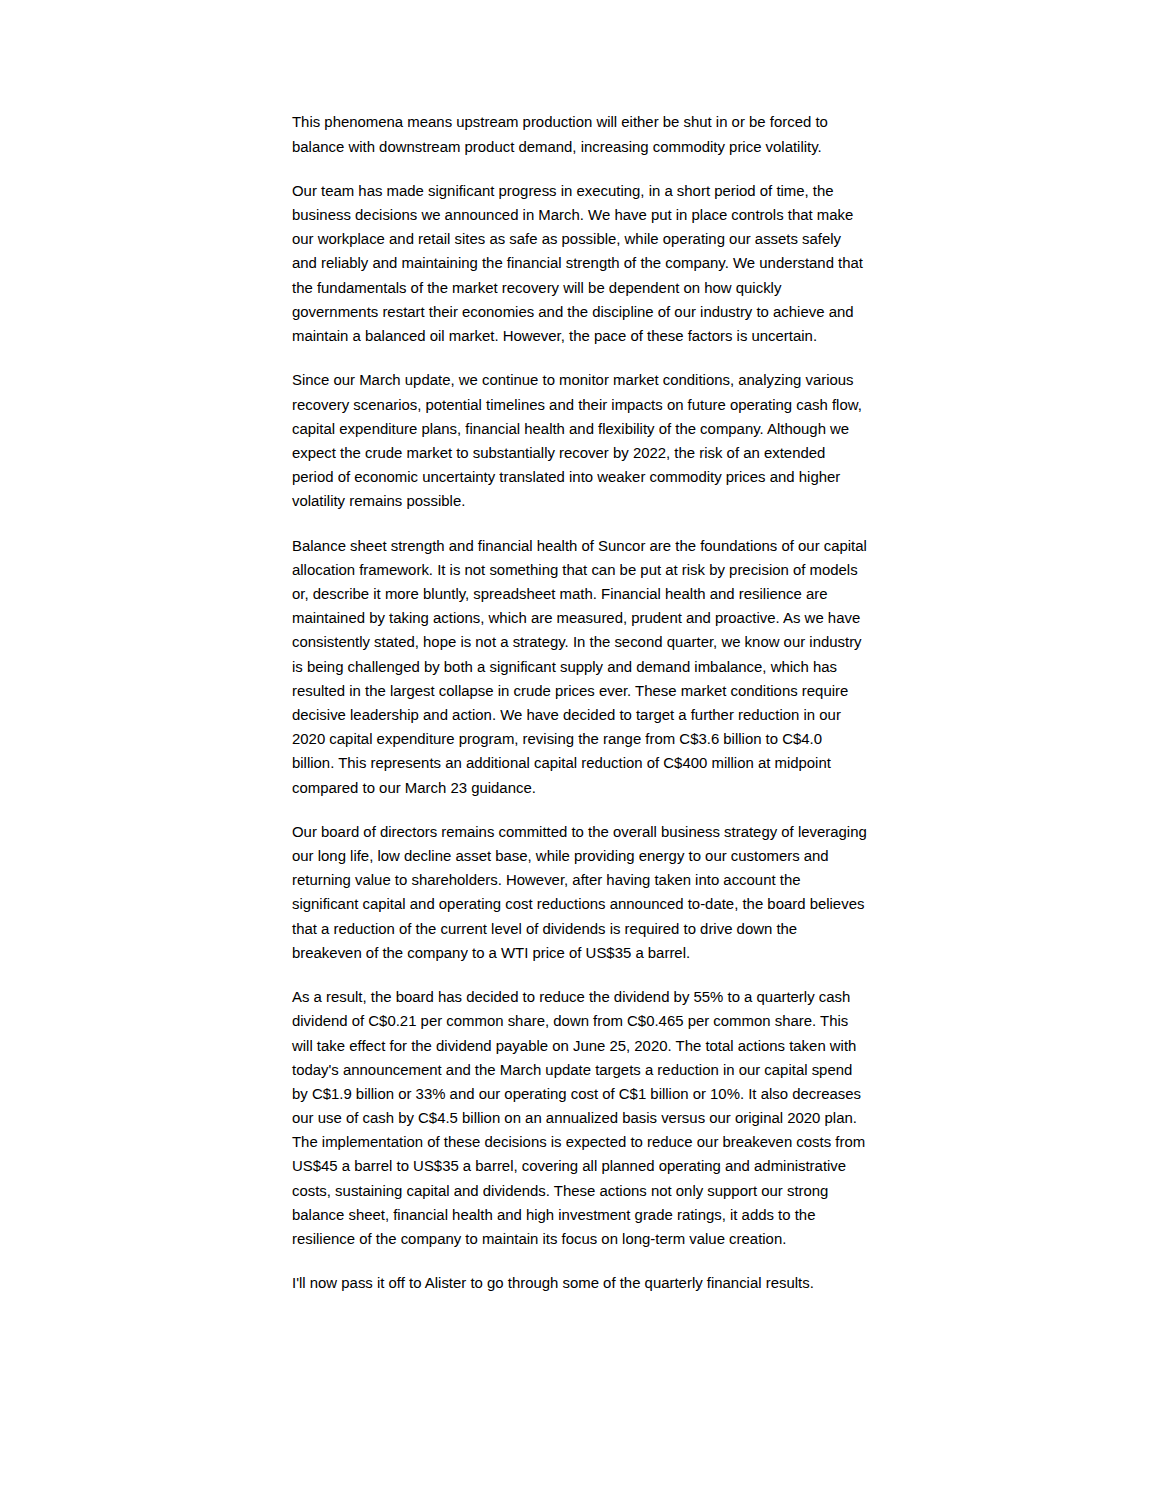This phenomena means upstream production will either be shut in or be forced to balance with downstream product demand, increasing commodity price volatility.
Our team has made significant progress in executing, in a short period of time, the business decisions we announced in March. We have put in place controls that make our workplace and retail sites as safe as possible, while operating our assets safely and reliably and maintaining the financial strength of the company. We understand that the fundamentals of the market recovery will be dependent on how quickly governments restart their economies and the discipline of our industry to achieve and maintain a balanced oil market. However, the pace of these factors is uncertain.
Since our March update, we continue to monitor market conditions, analyzing various recovery scenarios, potential timelines and their impacts on future operating cash flow, capital expenditure plans, financial health and flexibility of the company. Although we expect the crude market to substantially recover by 2022, the risk of an extended period of economic uncertainty translated into weaker commodity prices and higher volatility remains possible.
Balance sheet strength and financial health of Suncor are the foundations of our capital allocation framework. It is not something that can be put at risk by precision of models or, describe it more bluntly, spreadsheet math. Financial health and resilience are maintained by taking actions, which are measured, prudent and proactive. As we have consistently stated, hope is not a strategy. In the second quarter, we know our industry is being challenged by both a significant supply and demand imbalance, which has resulted in the largest collapse in crude prices ever. These market conditions require decisive leadership and action. We have decided to target a further reduction in our 2020 capital expenditure program, revising the range from C$3.6 billion to C$4.0 billion. This represents an additional capital reduction of C$400 million at midpoint compared to our March 23 guidance.
Our board of directors remains committed to the overall business strategy of leveraging our long life, low decline asset base, while providing energy to our customers and returning value to shareholders. However, after having taken into account the significant capital and operating cost reductions announced to-date, the board believes that a reduction of the current level of dividends is required to drive down the breakeven of the company to a WTI price of US$35 a barrel.
As a result, the board has decided to reduce the dividend by 55% to a quarterly cash dividend of C$0.21 per common share, down from C$0.465 per common share. This will take effect for the dividend payable on June 25, 2020. The total actions taken with today's announcement and the March update targets a reduction in our capital spend by C$1.9 billion or 33% and our operating cost of C$1 billion or 10%. It also decreases our use of cash by C$4.5 billion on an annualized basis versus our original 2020 plan. The implementation of these decisions is expected to reduce our breakeven costs from US$45 a barrel to US$35 a barrel, covering all planned operating and administrative costs, sustaining capital and dividends. These actions not only support our strong balance sheet, financial health and high investment grade ratings, it adds to the resilience of the company to maintain its focus on long-term value creation.
I'll now pass it off to Alister to go through some of the quarterly financial results.